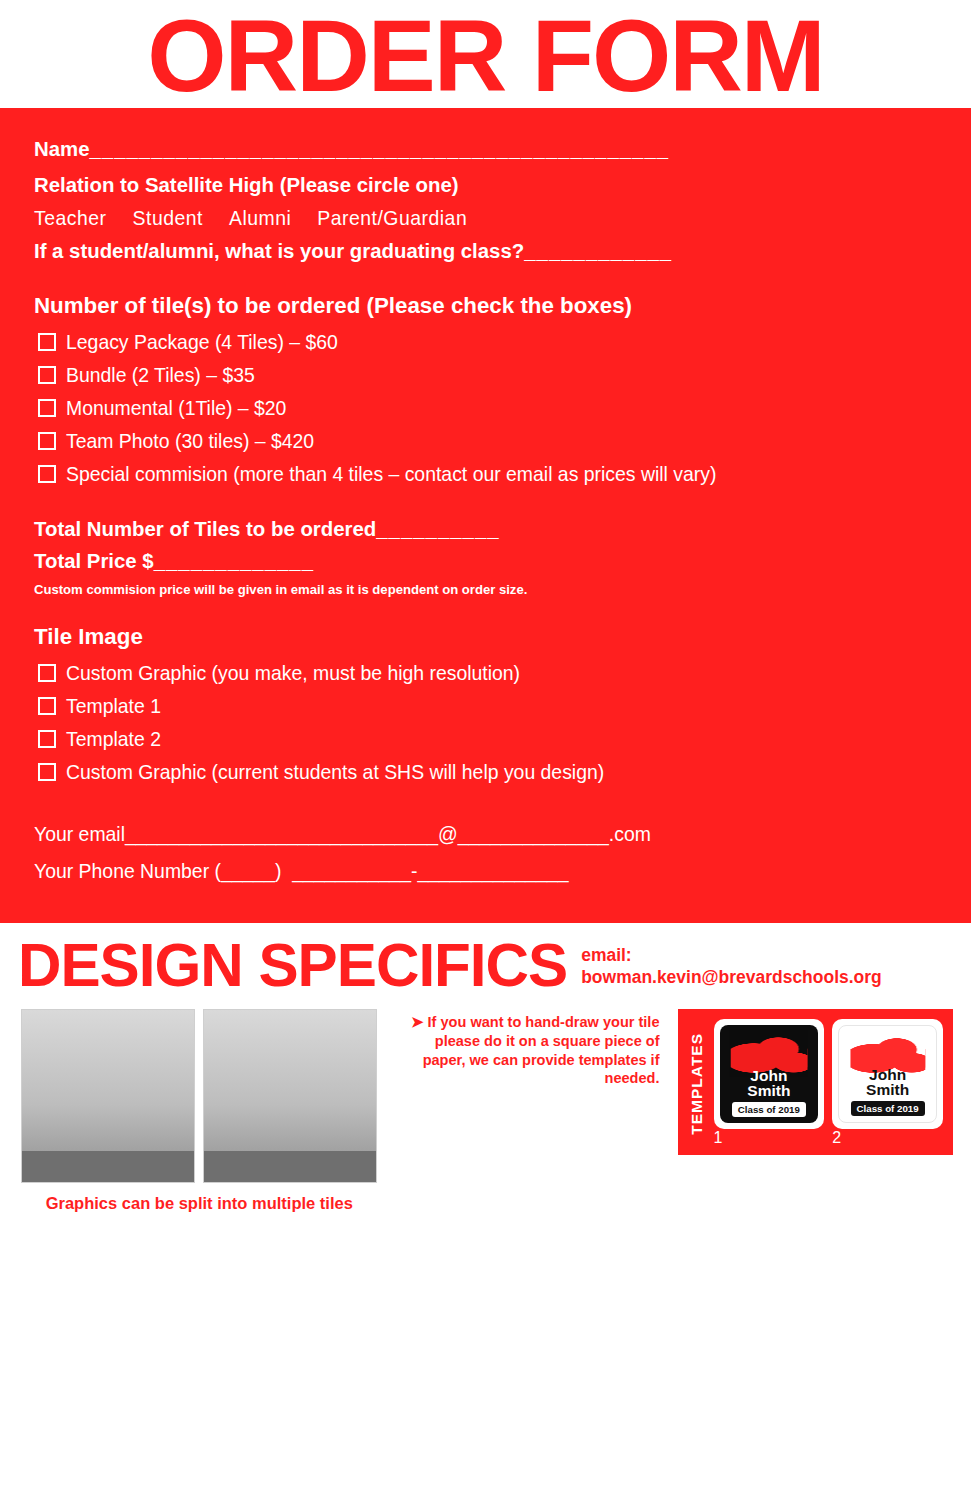ORDER FORM
Name_______________________________________________
Relation to Satellite High (Please circle one)
Teacher Student Alumni Parent/Guardian
If a student/alumni, what is your graduating class?____________
Number of tile(s) to be ordered (Please check the boxes)
Legacy Package (4 Tiles) – $60
Bundle (2 Tiles) – $35
Monumental (1Tile) – $20
Team Photo (30 tiles) – $420
Special commision (more than 4 tiles – contact our email as prices will vary)
Total Number of Tiles to be ordered__________
Total Price $_____________
Custom commision price will be given in email as it is dependent on order size.
Tile Image
Custom Graphic (you make, must be high resolution)
Template 1
Template 2
Custom Graphic (current students at SHS will help you design)
Your email_____________________________@______________.com
Your Phone Number (_____) ___________-______________
DESIGN SPECIFICS
email:
bowman.kevin@brevardschools.org
Graphics can be split into multiple tiles
➤If you want to hand-draw your tile please do it on a square piece of paper, we can provide templates if needed.
TEMPLATES
John
Smith
Class of 2019
1
John
Smith
Class of 2019
2